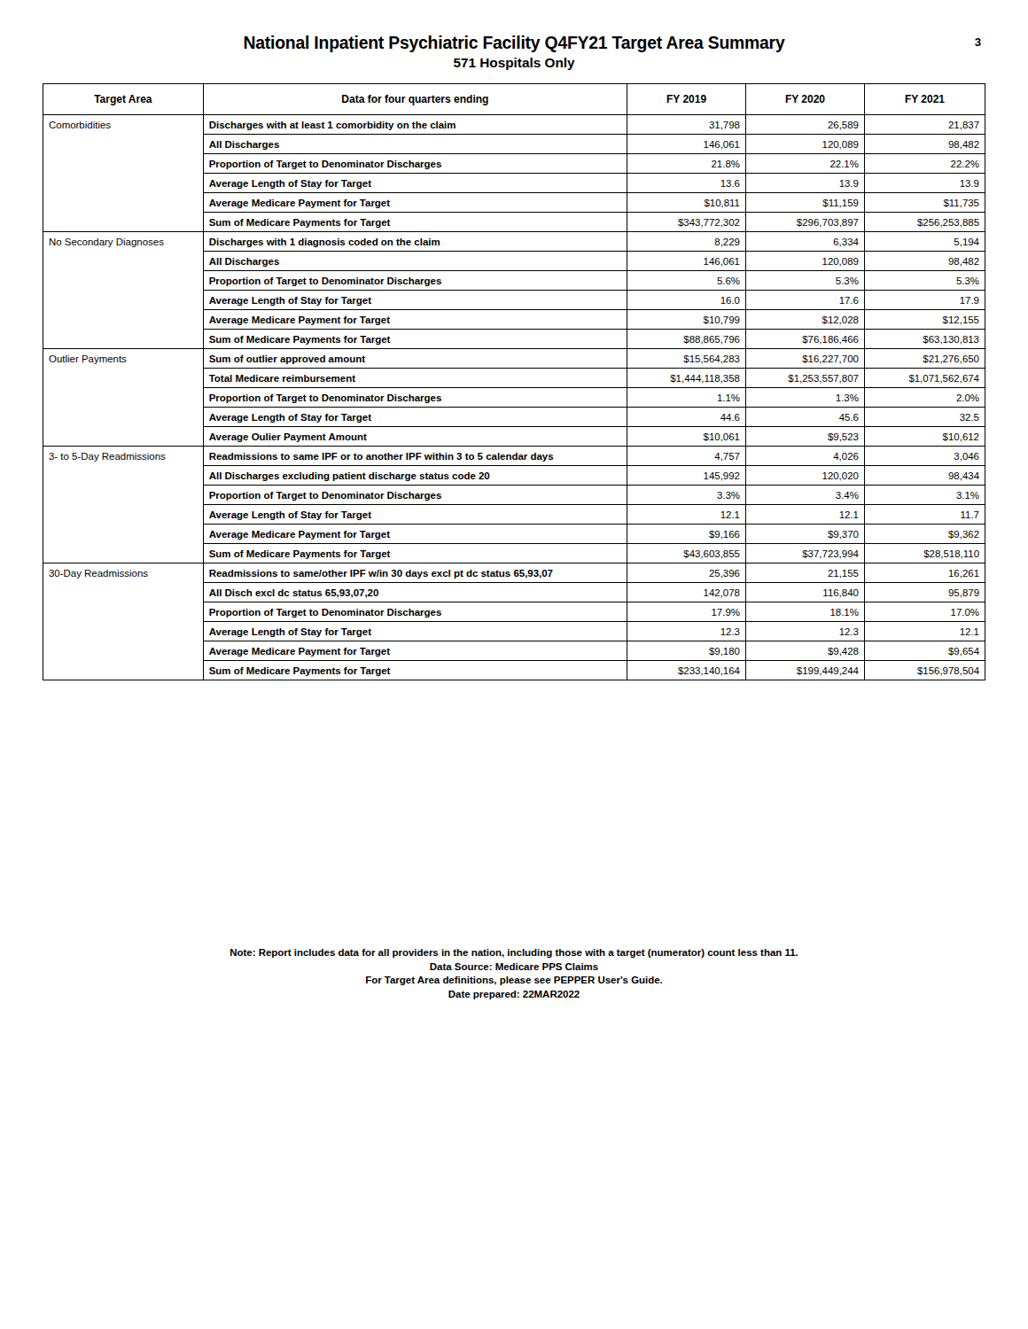3
National Inpatient Psychiatric Facility Q4FY21 Target Area Summary
571 Hospitals Only
| Target Area | Data for four quarters ending | FY 2019 | FY 2020 | FY 2021 |
| --- | --- | --- | --- | --- |
| Comorbidities | Discharges with at least 1 comorbidity on the claim | 31,798 | 26,589 | 21,837 |
| All Discharges | 146,061 | 120,089 | 98,482 |
| Proportion of Target to Denominator Discharges | 21.8% | 22.1% | 22.2% |
| Average Length of Stay for Target | 13.6 | 13.9 | 13.9 |
| Average Medicare Payment for Target | $10,811 | $11,159 | $11,735 |
| Sum of Medicare Payments for Target | $343,772,302 | $296,703,897 | $256,253,885 |
| No Secondary Diagnoses | Discharges with 1 diagnosis coded on the claim | 8,229 | 6,334 | 5,194 |
| All Discharges | 146,061 | 120,089 | 98,482 |
| Proportion of Target to Denominator Discharges | 5.6% | 5.3% | 5.3% |
| Average Length of Stay for Target | 16.0 | 17.6 | 17.9 |
| Average Medicare Payment for Target | $10,799 | $12,028 | $12,155 |
| Sum of Medicare Payments for Target | $88,865,796 | $76,186,466 | $63,130,813 |
| Outlier Payments | Sum of outlier approved amount | $15,564,283 | $16,227,700 | $21,276,650 |
| Total Medicare reimbursement | $1,444,118,358 | $1,253,557,807 | $1,071,562,674 |
| Proportion of Target to Denominator Discharges | 1.1% | 1.3% | 2.0% |
| Average Length of Stay for Target | 44.6 | 45.6 | 32.5 |
| Average Oulier Payment Amount | $10,061 | $9,523 | $10,612 |
| 3- to 5-Day Readmissions | Readmissions to same IPF or to another IPF within 3 to 5 calendar days | 4,757 | 4,026 | 3,046 |
| All Discharges excluding patient discharge status code 20 | 145,992 | 120,020 | 98,434 |
| Proportion of Target to Denominator Discharges | 3.3% | 3.4% | 3.1% |
| Average Length of Stay for Target | 12.1 | 12.1 | 11.7 |
| Average Medicare Payment for Target | $9,166 | $9,370 | $9,362 |
| Sum of Medicare Payments for Target | $43,603,855 | $37,723,994 | $28,518,110 |
| 30-Day Readmissions | Readmissions to same/other IPF w/in 30 days excl pt dc status 65,93,07 | 25,396 | 21,155 | 16,261 |
| All Disch excl dc status 65,93,07,20 | 142,078 | 116,840 | 95,879 |
| Proportion of Target to Denominator Discharges | 17.9% | 18.1% | 17.0% |
| Average Length of Stay for Target | 12.3 | 12.3 | 12.1 |
| Average Medicare Payment for Target | $9,180 | $9,428 | $9,654 |
| Sum of Medicare Payments for Target | $233,140,164 | $199,449,244 | $156,978,504 |
Note: Report includes data for all providers in the nation, including those with a target (numerator) count less than 11.
Data Source: Medicare PPS Claims
For Target Area definitions, please see PEPPER User's Guide.
Date prepared: 22MAR2022